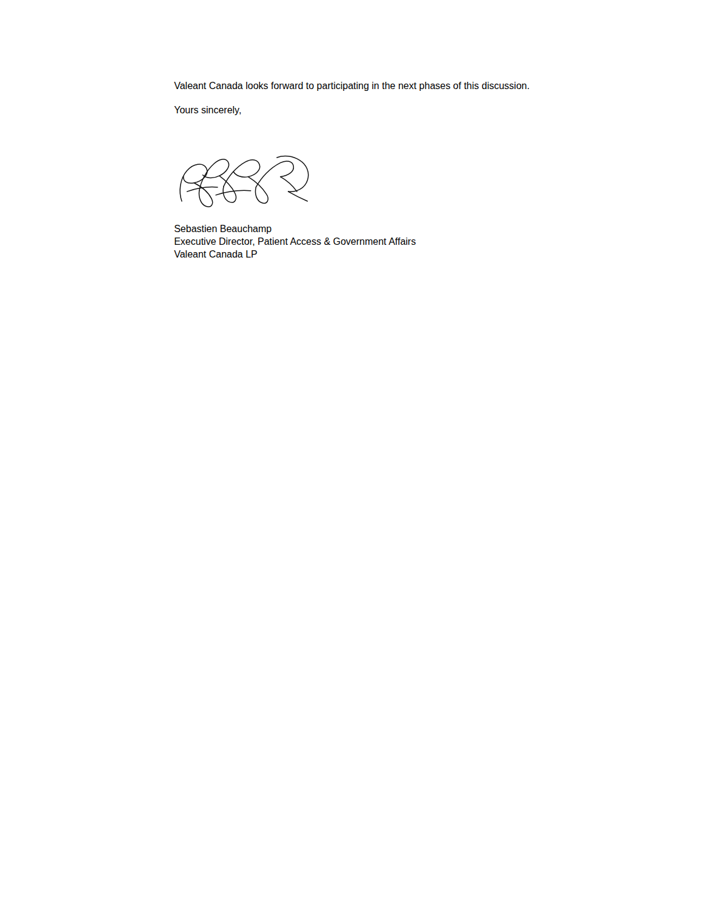Valeant Canada looks forward to participating in the next phases of this discussion.
Yours sincerely,
Sebastien Beauchamp Executive Director, Patient Access & Government Affairs Valeant Canada LP